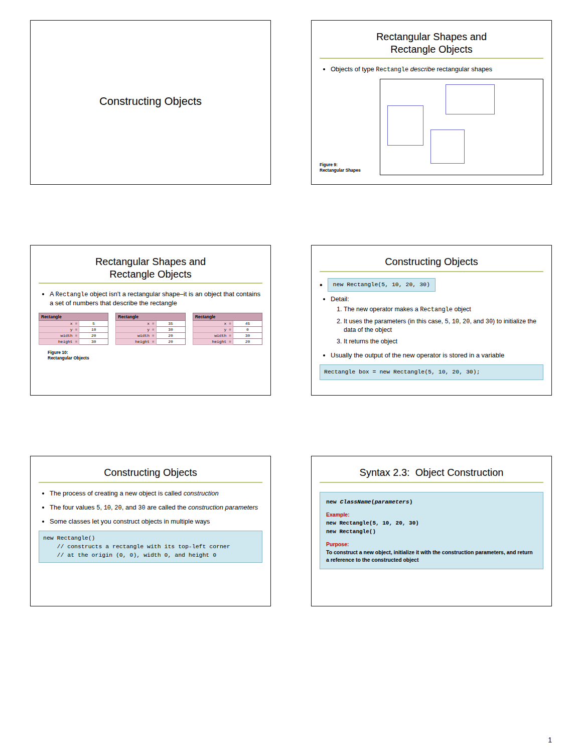Constructing Objects
Rectangular Shapes and
Rectangle Objects
Objects of type Rectangle describe rectangular shapes
Figure 9:
Rectangular Shapes
Rectangular Shapes and
Rectangle Objects
A Rectangle object isn't a rectangular shape–it is an object that contains a set of numbers that describe the rectangle
| Rectangle |
| --- |
| x = | 5 |
| y = | 10 |
| width = | 20 |
| height = | 30 |
| Rectangle |
| --- |
| x = | 35 |
| y = | 30 |
| width = | 20 |
| height = | 20 |
| Rectangle |
| --- |
| x = | 45 |
| y = | 0 |
| width = | 30 |
| height = | 20 |
Figure 10:
Rectangular Objects
Constructing Objects
• new Rectangle(5, 10, 20, 30)
Detail:
The new operator makes a Rectangle object
It uses the parameters (in this case, 5, 10, 20, and 30) to initialize the data of the object
It returns the object
Usually the output of the new operator is stored in a variable
Rectangle box = new Rectangle(5, 10, 20, 30);
Constructing Objects
The process of creating a new object is called construction
The four values 5, 10, 20, and 30 are called the construction parameters
Some classes let you construct objects in multiple ways
new Rectangle() // constructs a rectangle with its top-left corner // at the origin (0, 0), width 0, and height 0
Syntax 2.3: Object Construction
new ClassName(parameters) Example: new Rectangle(5, 10, 20, 30) new Rectangle() Purpose: To construct a new object, initialize it with the construction parameters, and return a reference to the constructed object
1